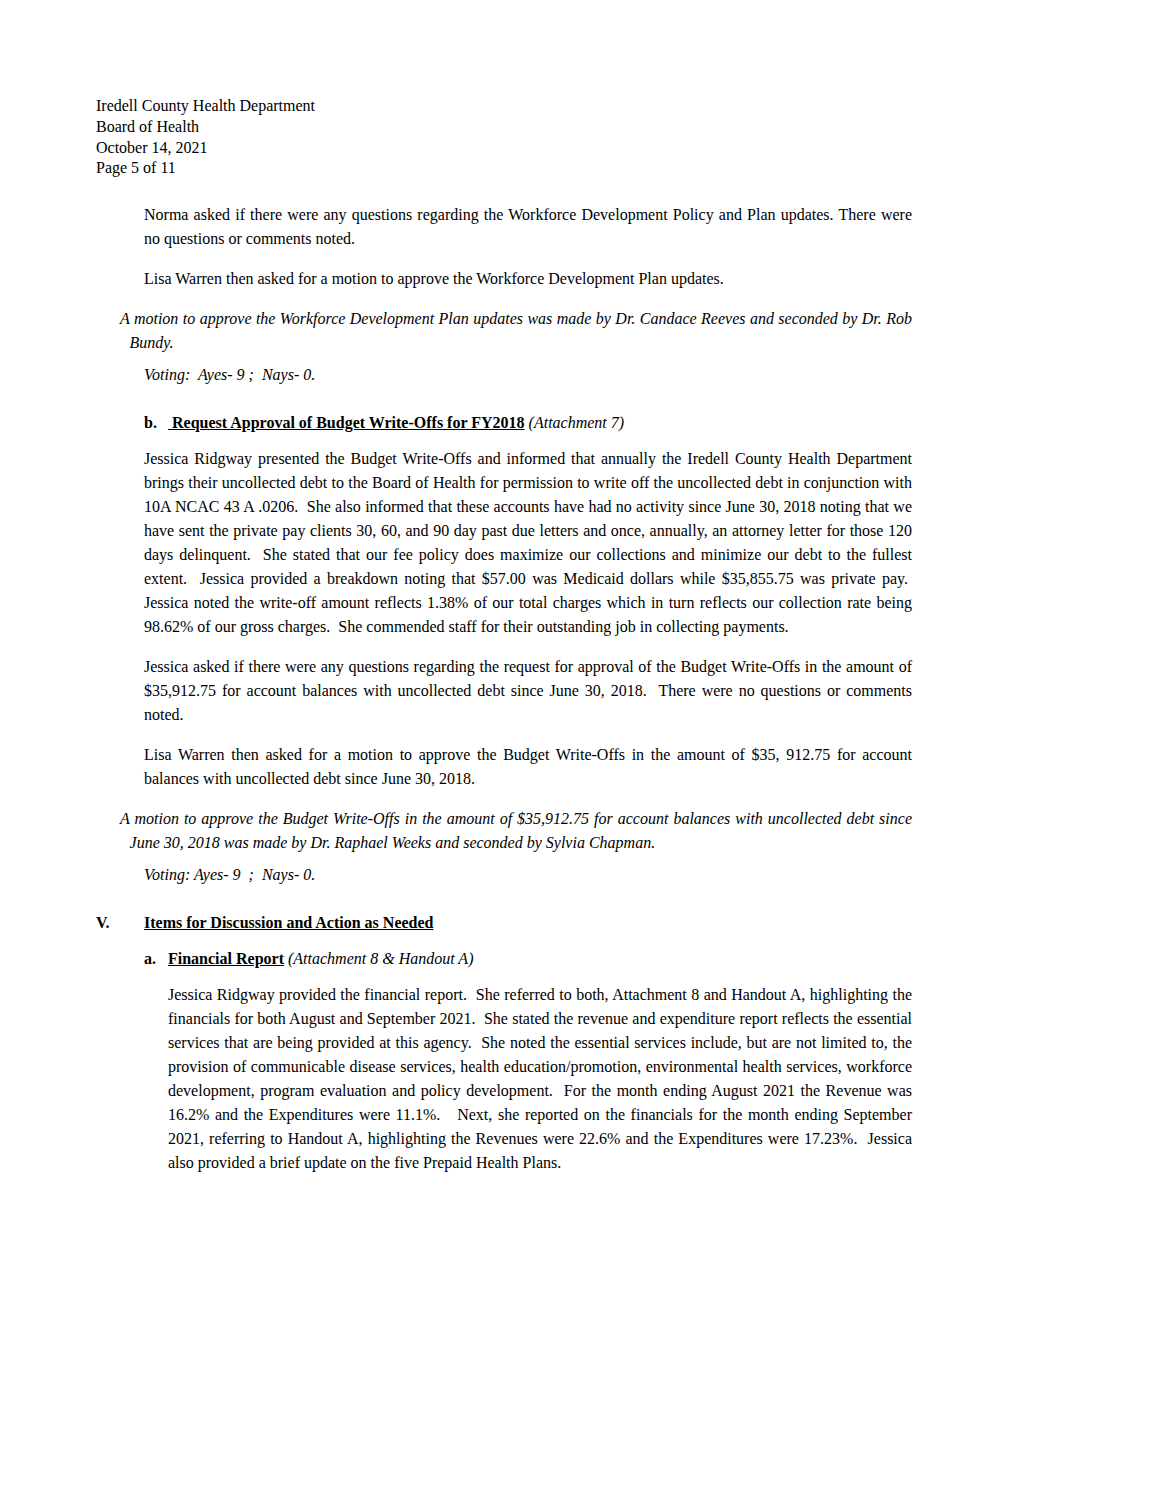Iredell County Health Department
Board of Health
October 14, 2021
Page 5 of 11
Norma asked if there were any questions regarding the Workforce Development Policy and Plan updates. There were no questions or comments noted.
Lisa Warren then asked for a motion to approve the Workforce Development Plan updates.
A motion to approve the Workforce Development Plan updates was made by Dr. Candace Reeves and seconded by Dr. Rob Bundy.
Voting: Ayes- 9 ; Nays- 0.
b. Request Approval of Budget Write-Offs for FY2018 (Attachment 7)
Jessica Ridgway presented the Budget Write-Offs and informed that annually the Iredell County Health Department brings their uncollected debt to the Board of Health for permission to write off the uncollected debt in conjunction with 10A NCAC 43 A .0206. She also informed that these accounts have had no activity since June 30, 2018 noting that we have sent the private pay clients 30, 60, and 90 day past due letters and once, annually, an attorney letter for those 120 days delinquent. She stated that our fee policy does maximize our collections and minimize our debt to the fullest extent. Jessica provided a breakdown noting that $57.00 was Medicaid dollars while $35,855.75 was private pay. Jessica noted the write-off amount reflects 1.38% of our total charges which in turn reflects our collection rate being 98.62% of our gross charges. She commended staff for their outstanding job in collecting payments.
Jessica asked if there were any questions regarding the request for approval of the Budget Write-Offs in the amount of $35,912.75 for account balances with uncollected debt since June 30, 2018. There were no questions or comments noted.
Lisa Warren then asked for a motion to approve the Budget Write-Offs in the amount of $35, 912.75 for account balances with uncollected debt since June 30, 2018.
A motion to approve the Budget Write-Offs in the amount of $35,912.75 for account balances with uncollected debt since June 30, 2018 was made by Dr. Raphael Weeks and seconded by Sylvia Chapman.
Voting: Ayes- 9 ; Nays- 0.
V. Items for Discussion and Action as Needed
a. Financial Report (Attachment 8 & Handout A)
Jessica Ridgway provided the financial report. She referred to both, Attachment 8 and Handout A, highlighting the financials for both August and September 2021. She stated the revenue and expenditure report reflects the essential services that are being provided at this agency. She noted the essential services include, but are not limited to, the provision of communicable disease services, health education/promotion, environmental health services, workforce development, program evaluation and policy development. For the month ending August 2021 the Revenue was 16.2% and the Expenditures were 11.1%. Next, she reported on the financials for the month ending September 2021, referring to Handout A, highlighting the Revenues were 22.6% and the Expenditures were 17.23%. Jessica also provided a brief update on the five Prepaid Health Plans.